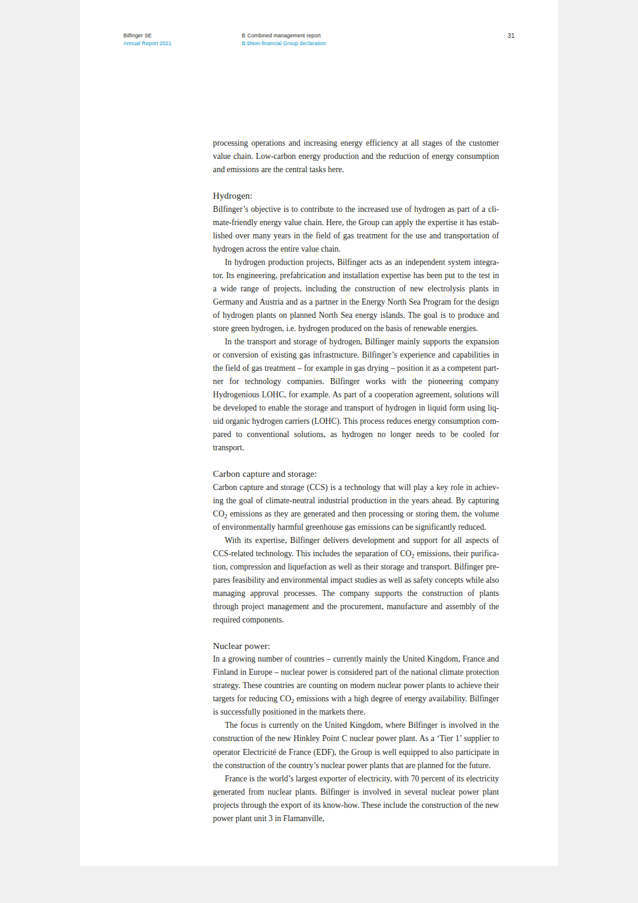Bilfinger SE
Annual Report 2021
BCombined management report
B.5 Non-financial Group declaration
31
processing operations and increasing energy efficiency at all stages of the customer value chain. Low-carbon energy production and the reduction of energy consumption and emissions are the central tasks here.
Hydrogen:
Bilfinger’s objective is to contribute to the increased use of hydrogen as part of a climate-friendly energy value chain. Here, the Group can apply the expertise it has established over many years in the field of gas treatment for the use and transportation of hydrogen across the entire value chain.
In hydrogen production projects, Bilfinger acts as an independent system integrator. Its engineering, prefabrication and installation expertise has been put to the test in a wide range of projects, including the construction of new electrolysis plants in Germany and Austria and as a partner in the Energy North Sea Program for the design of hydrogen plants on planned North Sea energy islands. The goal is to produce and store green hydrogen, i.e. hydrogen produced on the basis of renewable energies.
In the transport and storage of hydrogen, Bilfinger mainly supports the expansion or conversion of existing gas infrastructure. Bilfinger’s experience and capabilities in the field of gas treatment – for example in gas drying – position it as a competent partner for technology companies. Bilfinger works with the pioneering company Hydrogenious LOHC, for example. As part of a cooperation agreement, solutions will be developed to enable the storage and transport of hydrogen in liquid form using liquid organic hydrogen carriers (LOHC). This process reduces energy consumption compared to conventional solutions, as hydrogen no longer needs to be cooled for transport.
Carbon capture and storage:
Carbon capture and storage (CCS) is a technology that will play a key role in achieving the goal of climate-neutral industrial production in the years ahead. By capturing CO2 emissions as they are generated and then processing or storing them, the volume of environmentally harmful greenhouse gas emissions can be significantly reduced.
With its expertise, Bilfinger delivers development and support for all aspects of CCS-related technology. This includes the separation of CO2 emissions, their purification, compression and liquefaction as well as their storage and transport. Bilfinger prepares feasibility and environmental impact studies as well as safety concepts while also managing approval processes. The company supports the construction of plants through project management and the procurement, manufacture and assembly of the required components.
Nuclear power:
In a growing number of countries – currently mainly the United Kingdom, France and Finland in Europe – nuclear power is considered part of the national climate protection strategy. These countries are counting on modern nuclear power plants to achieve their targets for reducing CO2 emissions with a high degree of energy availability. Bilfinger is successfully positioned in the markets there.
The focus is currently on the United Kingdom, where Bilfinger is involved in the construction of the new Hinkley Point C nuclear power plant. As a ‘Tier 1’ supplier to operator Electricité de France (EDF), the Group is well equipped to also participate in the construction of the country’s nuclear power plants that are planned for the future.
France is the world’s largest exporter of electricity, with 70 percent of its electricity generated from nuclear plants. Bilfinger is involved in several nuclear power plant projects through the export of its know-how. These include the construction of the new power plant unit 3 in Flamanville,